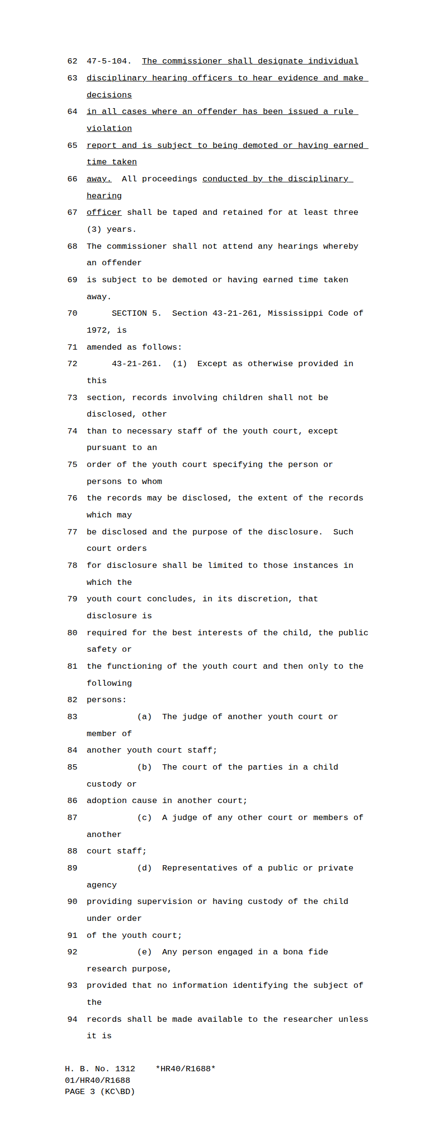6247-5-104. The commissioner shall designate individual
63 disciplinary hearing officers to hear evidence and make decisions
64 in all cases where an offender has been issued a rule violation
65 report and is subject to being demoted or having earned time taken
66 away. All proceedings conducted by the disciplinary hearing
67 officer shall be taped and retained for at least three (3) years.
68 The commissioner shall not attend any hearings whereby an offender
69 is subject to be demoted or having earned time taken away.
70 SECTION 5. Section 43-21-261, Mississippi Code of 1972, is
71 amended as follows:
72 43-21-261. (1) Except as otherwise provided in this
73 section, records involving children shall not be disclosed, other
74 than to necessary staff of the youth court, except pursuant to an
75 order of the youth court specifying the person or persons to whom
76 the records may be disclosed, the extent of the records which may
77 be disclosed and the purpose of the disclosure. Such court orders
78 for disclosure shall be limited to those instances in which the
79 youth court concludes, in its discretion, that disclosure is
80 required for the best interests of the child, the public safety or
81 the functioning of the youth court and then only to the following
82 persons:
83 (a) The judge of another youth court or member of
84 another youth court staff;
85 (b) The court of the parties in a child custody or
86 adoption cause in another court;
87 (c) A judge of any other court or members of another
88 court staff;
89 (d) Representatives of a public or private agency
90 providing supervision or having custody of the child under order
91 of the youth court;
92 (e) Any person engaged in a bona fide research purpose,
93 provided that no information identifying the subject of the
94 records shall be made available to the researcher unless it is
H. B. No. 1312 *HR40/R1688* 01/HR40/R1688 PAGE 3 (KC\BD)